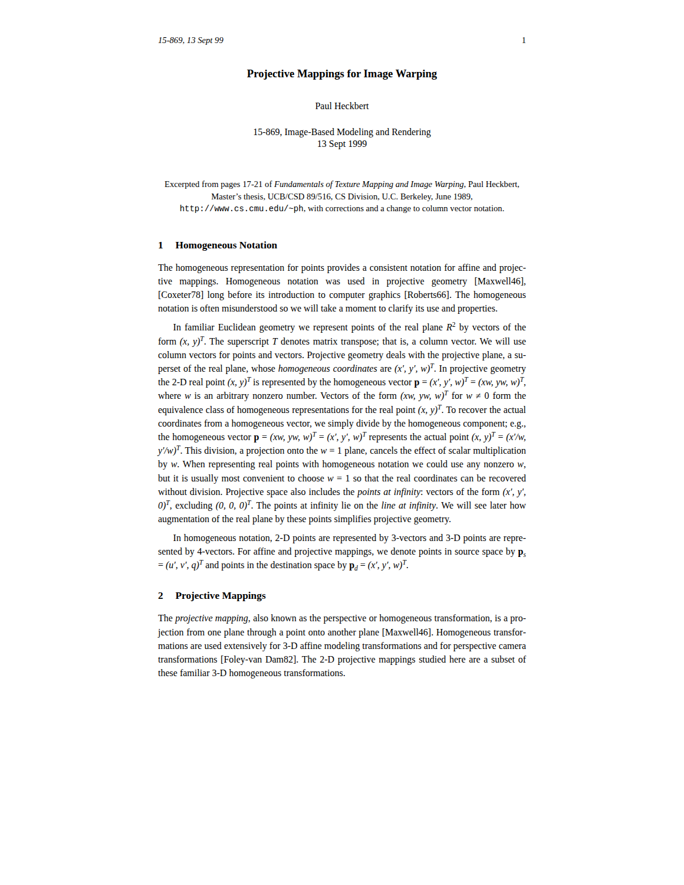15-869, 13 Sept 99 1
Projective Mappings for Image Warping
Paul Heckbert
15-869, Image-Based Modeling and Rendering
13 Sept 1999
Excerpted from pages 17-21 of Fundamentals of Texture Mapping and Image Warping, Paul Heckbert,
Master’s thesis, UCB/CSD 89/516, CS Division, U.C. Berkeley, June 1989,
http://www.cs.cmu.edu/~ph, with corrections and a change to column vector notation.
1 Homogeneous Notation
The homogeneous representation for points provides a consistent notation for affine and projective mappings. Homogeneous notation was used in projective geometry [Maxwell46], [Coxeter78] long before its introduction to computer graphics [Roberts66]. The homogeneous notation is often misunderstood so we will take a moment to clarify its use and properties.
In familiar Euclidean geometry we represent points of the real plane R2 by vectors of the form (x, y)T. The superscript T denotes matrix transpose; that is, a column vector. We will use column vectors for points and vectors. Projective geometry deals with the projective plane, a superset of the real plane, whose homogeneous coordinates are (x′, y′, w)T. In projective geometry the 2-D real point (x, y)T is represented by the homogeneous vector p = (x′, y′, w)T = (xw, yw, w)T, where w is an arbitrary nonzero number. Vectors of the form (xw, yw, w)T for w ≠ 0 form the equivalence class of homogeneous representations for the real point (x, y)T. To recover the actual coordinates from a homogeneous vector, we simply divide by the homogeneous component; e.g., the homogeneous vector p = (xw, yw, w)T = (x′, y′, w)T represents the actual point (x, y)T = (x′/w, y′/w)T. This division, a projection onto the w = 1 plane, cancels the effect of scalar multiplication by w. When representing real points with homogeneous notation we could use any nonzero w, but it is usually most convenient to choose w = 1 so that the real coordinates can be recovered without division. Projective space also includes the points at infinity: vectors of the form (x′, y′, 0)T, excluding (0, 0, 0)T. The points at infinity lie on the line at infinity. We will see later how augmentation of the real plane by these points simplifies projective geometry.
In homogeneous notation, 2-D points are represented by 3-vectors and 3-D points are represented by 4-vectors. For affine and projective mappings, we denote points in source space by ps = (u′, v′, q)T and points in the destination space by pd = (x′, y′, w)T.
2 Projective Mappings
The projective mapping, also known as the perspective or homogeneous transformation, is a projection from one plane through a point onto another plane [Maxwell46]. Homogeneous transformations are used extensively for 3-D affine modeling transformations and for perspective camera transformations [Foley-van Dam82]. The 2-D projective mappings studied here are a subset of these familiar 3-D homogeneous transformations.